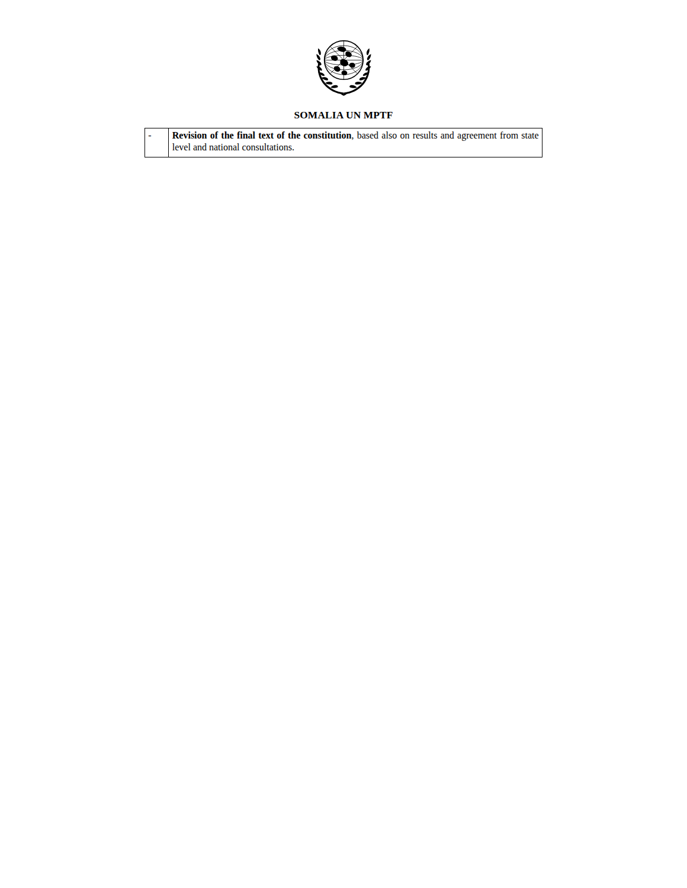SOMALIA UN MPTF
| - | Revision of the final text of the constitution , based also on results and agreement from state level and national consultations. |